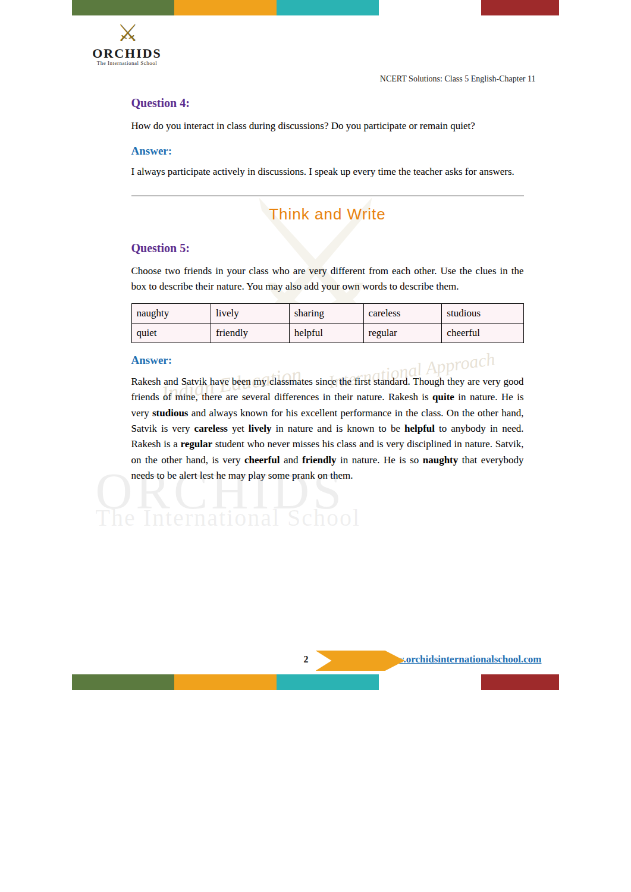⚔
ORCHIDS
The International School
NCERT Solutions: Class 5 English-Chapter 11
⚔
Indian Education
International Approach
ORCHIDS
The International School
Question 4:
How do you interact in class during discussions? Do you participate or remain quiet?
Answer:
I always participate actively in discussions. I speak up every time the teacher asks for answers.
Think and Write
Question 5:
Choose two friends in your class who are very different from each other. Use the clues in the box to describe their nature. You may also add your own words to describe them.
| naughty | lively | sharing | careless | studious |
| quiet | friendly | helpful | regular | cheerful |
Answer:
Rakesh and Satvik have been my classmates since the first standard. Though they are very good friends of mine, there are several differences in their nature. Rakesh is quite in nature. He is very studious and always known for his excellent performance in the class. On the other hand, Satvik is very careless yet lively in nature and is known to be helpful to anybody in need. Rakesh is a regular student who never misses his class and is very disciplined in nature. Satvik, on the other hand, is very cheerful and friendly in nature. He is so naughty that everybody needs to be alert lest he may play some prank on them.
2
www.orchidsinternationalschool.com